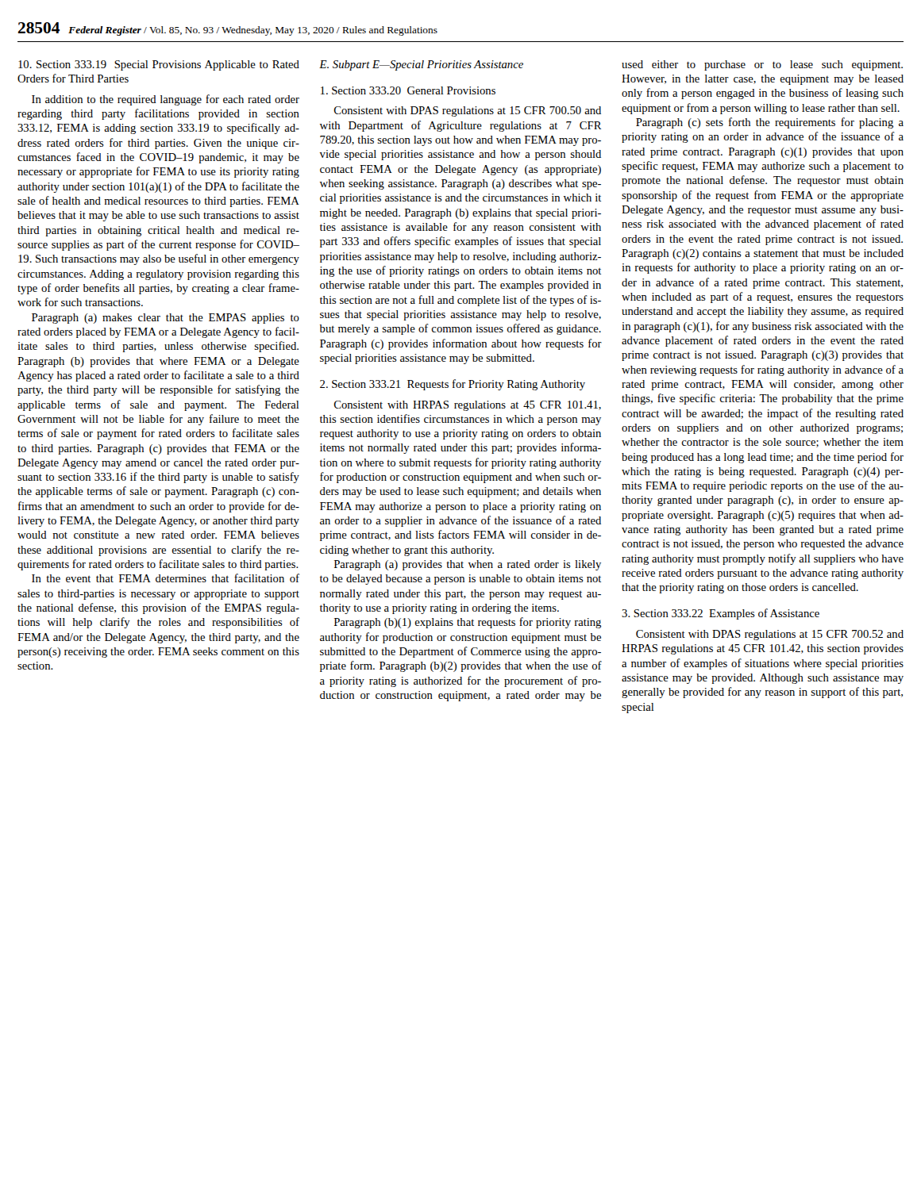28504 Federal Register / Vol. 85, No. 93 / Wednesday, May 13, 2020 / Rules and Regulations
10. Section 333.19 Special Provisions Applicable to Rated Orders for Third Parties
In addition to the required language for each rated order regarding third party facilitations provided in section 333.12, FEMA is adding section 333.19 to specifically address rated orders for third parties. Given the unique circumstances faced in the COVID–19 pandemic, it may be necessary or appropriate for FEMA to use its priority rating authority under section 101(a)(1) of the DPA to facilitate the sale of health and medical resources to third parties. FEMA believes that it may be able to use such transactions to assist third parties in obtaining critical health and medical resource supplies as part of the current response for COVID–19. Such transactions may also be useful in other emergency circumstances. Adding a regulatory provision regarding this type of order benefits all parties, by creating a clear framework for such transactions.
Paragraph (a) makes clear that the EMPAS applies to rated orders placed by FEMA or a Delegate Agency to facilitate sales to third parties, unless otherwise specified. Paragraph (b) provides that where FEMA or a Delegate Agency has placed a rated order to facilitate a sale to a third party, the third party will be responsible for satisfying the applicable terms of sale and payment. The Federal Government will not be liable for any failure to meet the terms of sale or payment for rated orders to facilitate sales to third parties. Paragraph (c) provides that FEMA or the Delegate Agency may amend or cancel the rated order pursuant to section 333.16 if the third party is unable to satisfy the applicable terms of sale or payment. Paragraph (c) confirms that an amendment to such an order to provide for delivery to FEMA, the Delegate Agency, or another third party would not constitute a new rated order. FEMA believes these additional provisions are essential to clarify the requirements for rated orders to facilitate sales to third parties.
In the event that FEMA determines that facilitation of sales to third-parties is necessary or appropriate to support the national defense, this provision of the EMPAS regulations will help clarify the roles and responsibilities of FEMA and/or the Delegate Agency, the third party, and the person(s) receiving the order. FEMA seeks comment on this section.
E. Subpart E—Special Priorities Assistance
1. Section 333.20 General Provisions
Consistent with DPAS regulations at 15 CFR 700.50 and with Department of Agriculture regulations at 7 CFR 789.20, this section lays out how and when FEMA may provide special priorities assistance and how a person should contact FEMA or the Delegate Agency (as appropriate) when seeking assistance. Paragraph (a) describes what special priorities assistance is and the circumstances in which it might be needed. Paragraph (b) explains that special priorities assistance is available for any reason consistent with part 333 and offers specific examples of issues that special priorities assistance may help to resolve, including authorizing the use of priority ratings on orders to obtain items not otherwise ratable under this part. The examples provided in this section are not a full and complete list of the types of issues that special priorities assistance may help to resolve, but merely a sample of common issues offered as guidance. Paragraph (c) provides information about how requests for special priorities assistance may be submitted.
2. Section 333.21 Requests for Priority Rating Authority
Consistent with HRPAS regulations at 45 CFR 101.41, this section identifies circumstances in which a person may request authority to use a priority rating on orders to obtain items not normally rated under this part; provides information on where to submit requests for priority rating authority for production or construction equipment and when such orders may be used to lease such equipment; and details when FEMA may authorize a person to place a priority rating on an order to a supplier in advance of the issuance of a rated prime contract, and lists factors FEMA will consider in deciding whether to grant this authority.
Paragraph (a) provides that when a rated order is likely to be delayed because a person is unable to obtain items not normally rated under this part, the person may request authority to use a priority rating in ordering the items.
Paragraph (b)(1) explains that requests for priority rating authority for production or construction equipment must be submitted to the Department of Commerce using the appropriate form. Paragraph (b)(2) provides that when the use of a priority rating is authorized for the procurement of production or construction equipment, a rated order may be used either to purchase or to lease such equipment. However, in the latter case, the equipment may be leased only from a person engaged in the business of leasing such equipment or from a person willing to lease rather than sell.
Paragraph (c) sets forth the requirements for placing a priority rating on an order in advance of the issuance of a rated prime contract. Paragraph (c)(1) provides that upon specific request, FEMA may authorize such a placement to promote the national defense. The requestor must obtain sponsorship of the request from FEMA or the appropriate Delegate Agency, and the requestor must assume any business risk associated with the advanced placement of rated orders in the event the rated prime contract is not issued. Paragraph (c)(2) contains a statement that must be included in requests for authority to place a priority rating on an order in advance of a rated prime contract. This statement, when included as part of a request, ensures the requestors understand and accept the liability they assume, as required in paragraph (c)(1), for any business risk associated with the advance placement of rated orders in the event the rated prime contract is not issued. Paragraph (c)(3) provides that when reviewing requests for rating authority in advance of a rated prime contract, FEMA will consider, among other things, five specific criteria: The probability that the prime contract will be awarded; the impact of the resulting rated orders on suppliers and on other authorized programs; whether the contractor is the sole source; whether the item being produced has a long lead time; and the time period for which the rating is being requested. Paragraph (c)(4) permits FEMA to require periodic reports on the use of the authority granted under paragraph (c), in order to ensure appropriate oversight. Paragraph (c)(5) requires that when advance rating authority has been granted but a rated prime contract is not issued, the person who requested the advance rating authority must promptly notify all suppliers who have receive rated orders pursuant to the advance rating authority that the priority rating on those orders is cancelled.
3. Section 333.22 Examples of Assistance
Consistent with DPAS regulations at 15 CFR 700.52 and HRPAS regulations at 45 CFR 101.42, this section provides a number of examples of situations where special priorities assistance may be provided. Although such assistance may generally be provided for any reason in support of this part, special